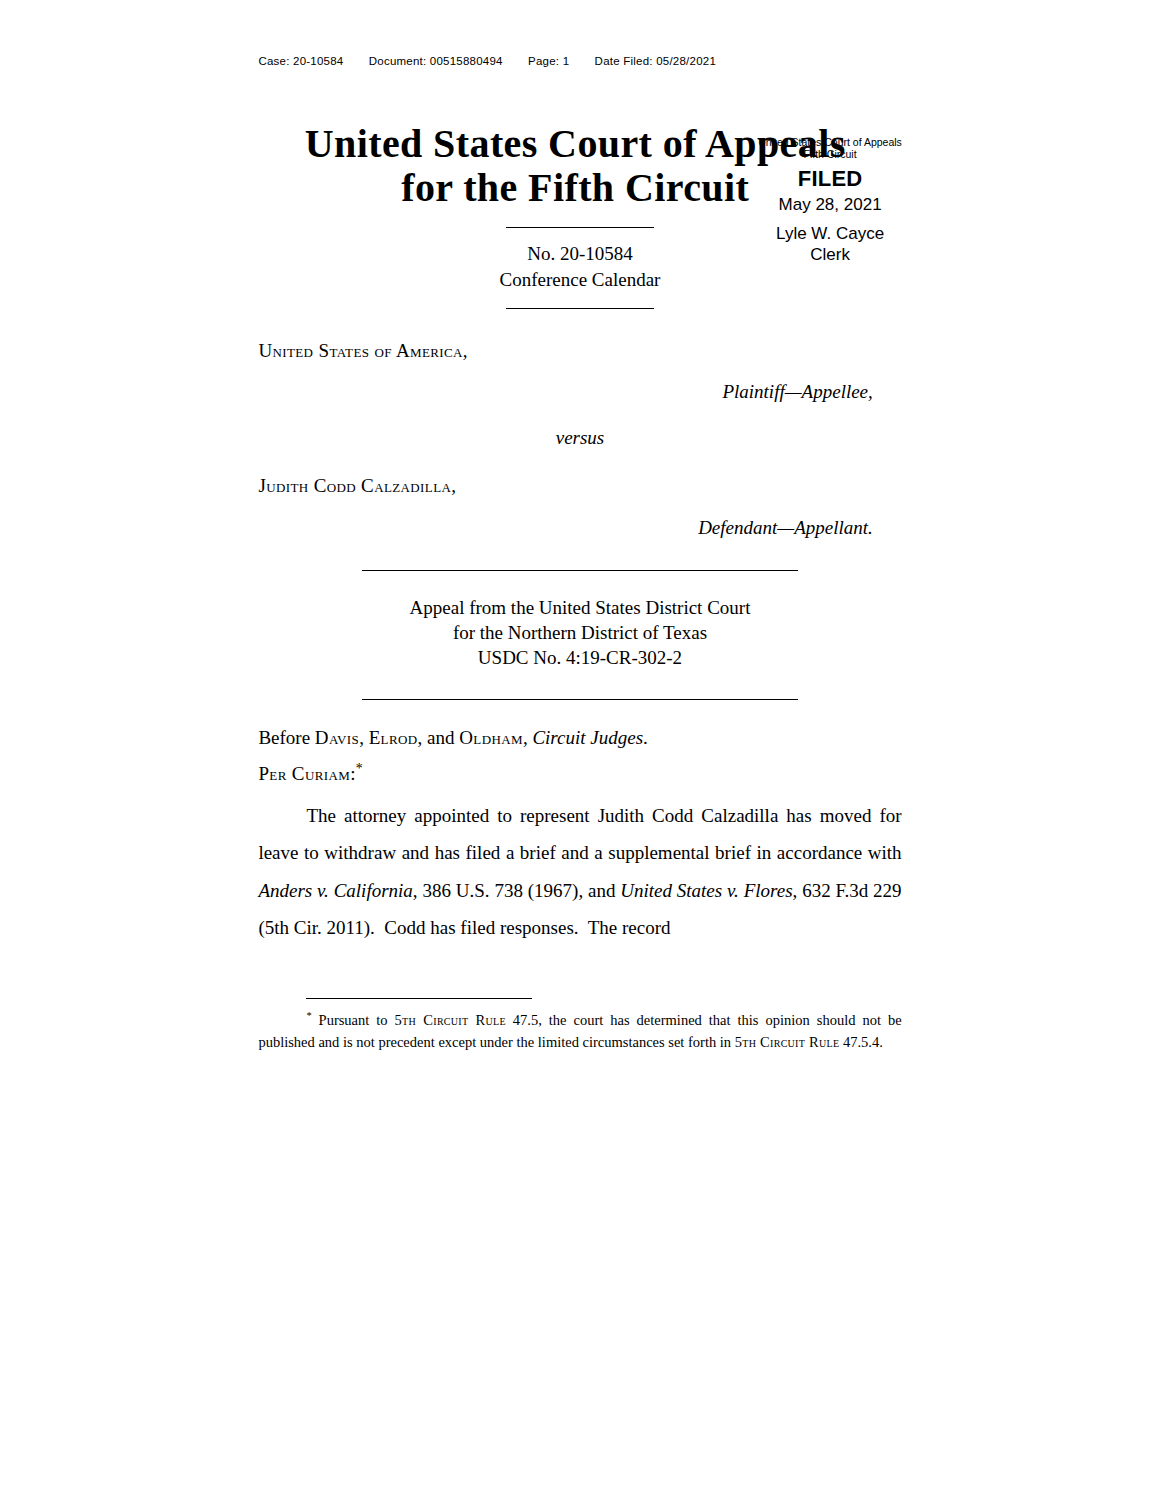Case: 20-10584 Document: 00515880494 Page: 1 Date Filed: 05/28/2021
United States Court of Appeals
Fifth Circuit
FILED
May 28, 2021
Lyle W. Cayce
Clerk
United States Court of Appeals for the Fifth Circuit
No. 20-10584
Conference Calendar
United States of America,
Plaintiff—Appellee,
versus
Judith Codd Calzadilla,
Defendant—Appellant.
Appeal from the United States District Court
for the Northern District of Texas
USDC No. 4:19-CR-302-2
Before Davis, Elrod, and Oldham, Circuit Judges.
Per Curiam:*
The attorney appointed to represent Judith Codd Calzadilla has moved for leave to withdraw and has filed a brief and a supplemental brief in accordance with Anders v. California, 386 U.S. 738 (1967), and United States v. Flores, 632 F.3d 229 (5th Cir. 2011). Codd has filed responses. The record
* Pursuant to 5th Circuit Rule 47.5, the court has determined that this opinion should not be published and is not precedent except under the limited circumstances set forth in 5th Circuit Rule 47.5.4.